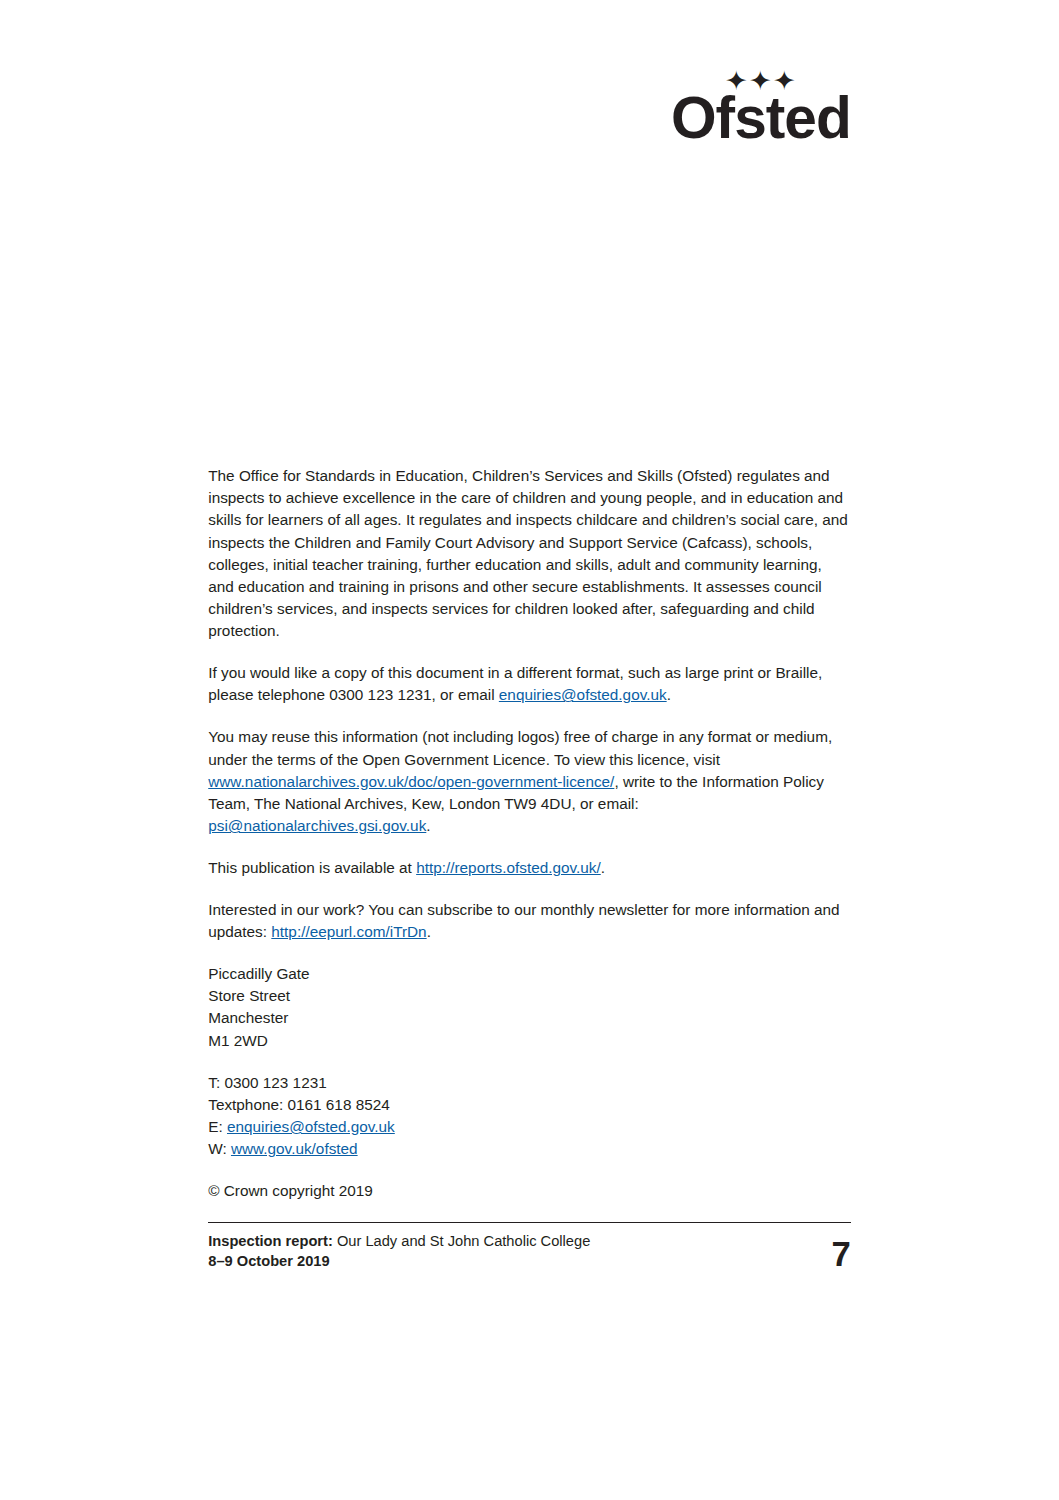✦✦✦ Ofsted
The Office for Standards in Education, Children’s Services and Skills (Ofsted) regulates and inspects to achieve excellence in the care of children and young people, and in education and skills for learners of all ages. It regulates and inspects childcare and children’s social care, and inspects the Children and Family Court Advisory and Support Service (Cafcass), schools, colleges, initial teacher training, further education and skills, adult and community learning, and education and training in prisons and other secure establishments. It assesses council children’s services, and inspects services for children looked after, safeguarding and child protection.
If you would like a copy of this document in a different format, such as large print or Braille, please telephone 0300 123 1231, or email enquiries@ofsted.gov.uk.
You may reuse this information (not including logos) free of charge in any format or medium, under the terms of the Open Government Licence. To view this licence, visit www.nationalarchives.gov.uk/doc/open-government-licence/, write to the Information Policy Team, The National Archives, Kew, London TW9 4DU, or email: psi@nationalarchives.gsi.gov.uk.
This publication is available at http://reports.ofsted.gov.uk/.
Interested in our work? You can subscribe to our monthly newsletter for more information and updates: http://eepurl.com/iTrDn.
Piccadilly Gate
Store Street
Manchester
M1 2WD
T: 0300 123 1231
Textphone: 0161 618 8524
E: enquiries@ofsted.gov.uk
W: www.gov.uk/ofsted
© Crown copyright 2019
Inspection report: Our Lady and St John Catholic College
8–9 October 2019
7